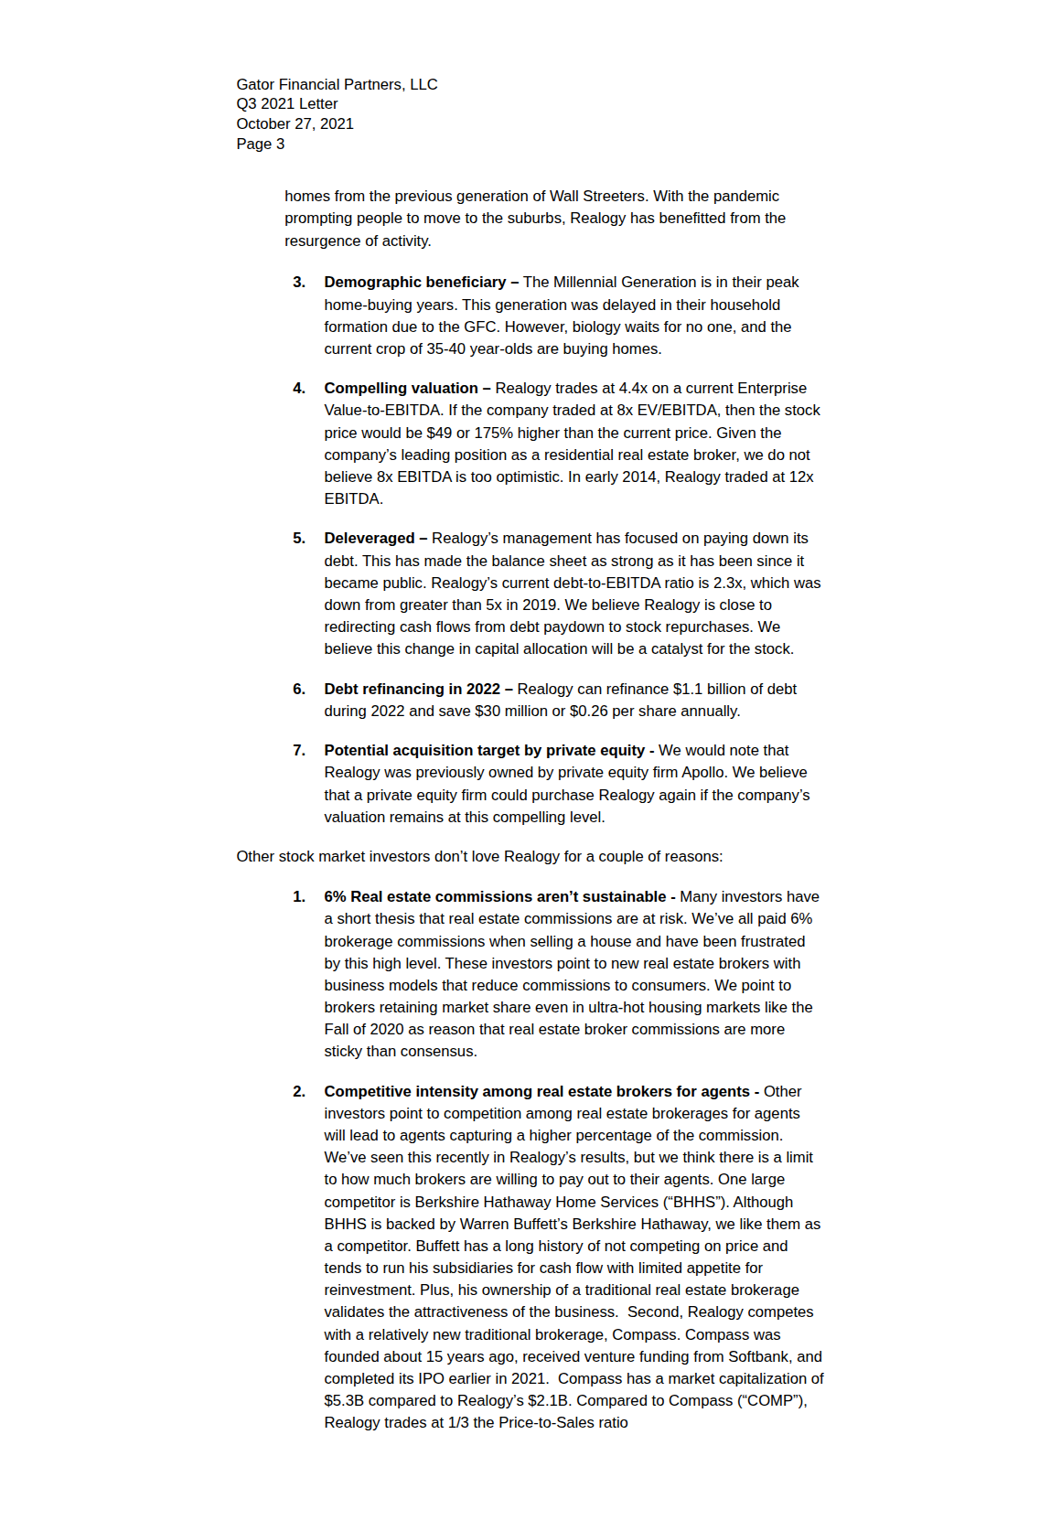Gator Financial Partners, LLC
Q3 2021 Letter
October 27, 2021
Page 3
homes from the previous generation of Wall Streeters. With the pandemic prompting people to move to the suburbs, Realogy has benefitted from the resurgence of activity.
3. Demographic beneficiary – The Millennial Generation is in their peak home-buying years. This generation was delayed in their household formation due to the GFC. However, biology waits for no one, and the current crop of 35-40 year-olds are buying homes.
4. Compelling valuation – Realogy trades at 4.4x on a current Enterprise Value-to-EBITDA. If the company traded at 8x EV/EBITDA, then the stock price would be $49 or 175% higher than the current price. Given the company’s leading position as a residential real estate broker, we do not believe 8x EBITDA is too optimistic. In early 2014, Realogy traded at 12x EBITDA.
5. Deleveraged – Realogy’s management has focused on paying down its debt. This has made the balance sheet as strong as it has been since it became public. Realogy’s current debt-to-EBITDA ratio is 2.3x, which was down from greater than 5x in 2019. We believe Realogy is close to redirecting cash flows from debt paydown to stock repurchases. We believe this change in capital allocation will be a catalyst for the stock.
6. Debt refinancing in 2022 – Realogy can refinance $1.1 billion of debt during 2022 and save $30 million or $0.26 per share annually.
7. Potential acquisition target by private equity - We would note that Realogy was previously owned by private equity firm Apollo. We believe that a private equity firm could purchase Realogy again if the company’s valuation remains at this compelling level.
Other stock market investors don’t love Realogy for a couple of reasons:
1. 6% Real estate commissions aren’t sustainable - Many investors have a short thesis that real estate commissions are at risk. We’ve all paid 6% brokerage commissions when selling a house and have been frustrated by this high level. These investors point to new real estate brokers with business models that reduce commissions to consumers. We point to brokers retaining market share even in ultra-hot housing markets like the Fall of 2020 as reason that real estate broker commissions are more sticky than consensus.
2. Competitive intensity among real estate brokers for agents - Other investors point to competition among real estate brokerages for agents will lead to agents capturing a higher percentage of the commission. We’ve seen this recently in Realogy’s results, but we think there is a limit to how much brokers are willing to pay out to their agents. One large competitor is Berkshire Hathaway Home Services (“BHHS”). Although BHHS is backed by Warren Buffett’s Berkshire Hathaway, we like them as a competitor. Buffett has a long history of not competing on price and tends to run his subsidiaries for cash flow with limited appetite for reinvestment. Plus, his ownership of a traditional real estate brokerage validates the attractiveness of the business. Second, Realogy competes with a relatively new traditional brokerage, Compass. Compass was founded about 15 years ago, received venture funding from Softbank, and completed its IPO earlier in 2021. Compass has a market capitalization of $5.3B compared to Realogy’s $2.1B. Compared to Compass (“COMP”), Realogy trades at 1/3 the Price-to-Sales ratio